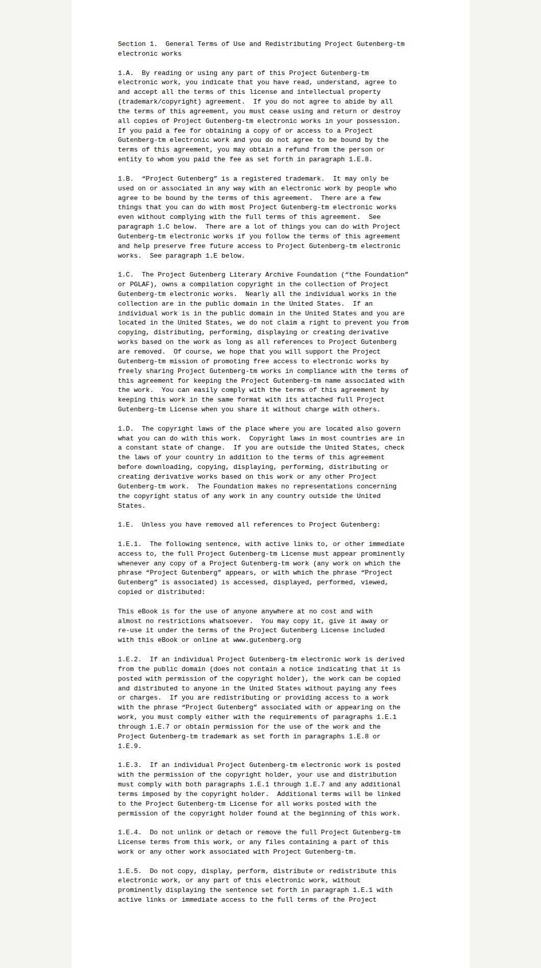Section 1. General Terms of Use and Redistributing Project Gutenberg-tm electronic works
1.A. By reading or using any part of this Project Gutenberg-tm electronic work, you indicate that you have read, understand, agree to and accept all the terms of this license and intellectual property (trademark/copyright) agreement. If you do not agree to abide by all the terms of this agreement, you must cease using and return or destroy all copies of Project Gutenberg-tm electronic works in your possession. If you paid a fee for obtaining a copy of or access to a Project Gutenberg-tm electronic work and you do not agree to be bound by the terms of this agreement, you may obtain a refund from the person or entity to whom you paid the fee as set forth in paragraph 1.E.8.
1.B. “Project Gutenberg” is a registered trademark. It may only be used on or associated in any way with an electronic work by people who agree to be bound by the terms of this agreement. There are a few things that you can do with most Project Gutenberg-tm electronic works even without complying with the full terms of this agreement. See paragraph 1.C below. There are a lot of things you can do with Project Gutenberg-tm electronic works if you follow the terms of this agreement and help preserve free future access to Project Gutenberg-tm electronic works. See paragraph 1.E below.
1.C. The Project Gutenberg Literary Archive Foundation (“the Foundation” or PGLAF), owns a compilation copyright in the collection of Project Gutenberg-tm electronic works. Nearly all the individual works in the collection are in the public domain in the United States. If an individual work is in the public domain in the United States and you are located in the United States, we do not claim a right to prevent you from copying, distributing, performing, displaying or creating derivative works based on the work as long as all references to Project Gutenberg are removed. Of course, we hope that you will support the Project Gutenberg-tm mission of promoting free access to electronic works by freely sharing Project Gutenberg-tm works in compliance with the terms of this agreement for keeping the Project Gutenberg-tm name associated with the work. You can easily comply with the terms of this agreement by keeping this work in the same format with its attached full Project Gutenberg-tm License when you share it without charge with others.
1.D. The copyright laws of the place where you are located also govern what you can do with this work. Copyright laws in most countries are in a constant state of change. If you are outside the United States, check the laws of your country in addition to the terms of this agreement before downloading, copying, displaying, performing, distributing or creating derivative works based on this work or any other Project Gutenberg-tm work. The Foundation makes no representations concerning the copyright status of any work in any country outside the United States.
1.E. Unless you have removed all references to Project Gutenberg:
1.E.1. The following sentence, with active links to, or other immediate access to, the full Project Gutenberg-tm License must appear prominently whenever any copy of a Project Gutenberg-tm work (any work on which the phrase “Project Gutenberg” appears, or with which the phrase “Project Gutenberg” is associated) is accessed, displayed, performed, viewed, copied or distributed:
This eBook is for the use of anyone anywhere at no cost and with almost no restrictions whatsoever. You may copy it, give it away or re-use it under the terms of the Project Gutenberg License included with this eBook or online at www.gutenberg.org
1.E.2. If an individual Project Gutenberg-tm electronic work is derived from the public domain (does not contain a notice indicating that it is posted with permission of the copyright holder), the work can be copied and distributed to anyone in the United States without paying any fees or charges. If you are redistributing or providing access to a work with the phrase “Project Gutenberg” associated with or appearing on the work, you must comply either with the requirements of paragraphs 1.E.1 through 1.E.7 or obtain permission for the use of the work and the Project Gutenberg-tm trademark as set forth in paragraphs 1.E.8 or 1.E.9.
1.E.3. If an individual Project Gutenberg-tm electronic work is posted with the permission of the copyright holder, your use and distribution must comply with both paragraphs 1.E.1 through 1.E.7 and any additional terms imposed by the copyright holder. Additional terms will be linked to the Project Gutenberg-tm License for all works posted with the permission of the copyright holder found at the beginning of this work.
1.E.4. Do not unlink or detach or remove the full Project Gutenberg-tm License terms from this work, or any files containing a part of this work or any other work associated with Project Gutenberg-tm.
1.E.5. Do not copy, display, perform, distribute or redistribute this electronic work, or any part of this electronic work, without prominently displaying the sentence set forth in paragraph 1.E.1 with active links or immediate access to the full terms of the Project